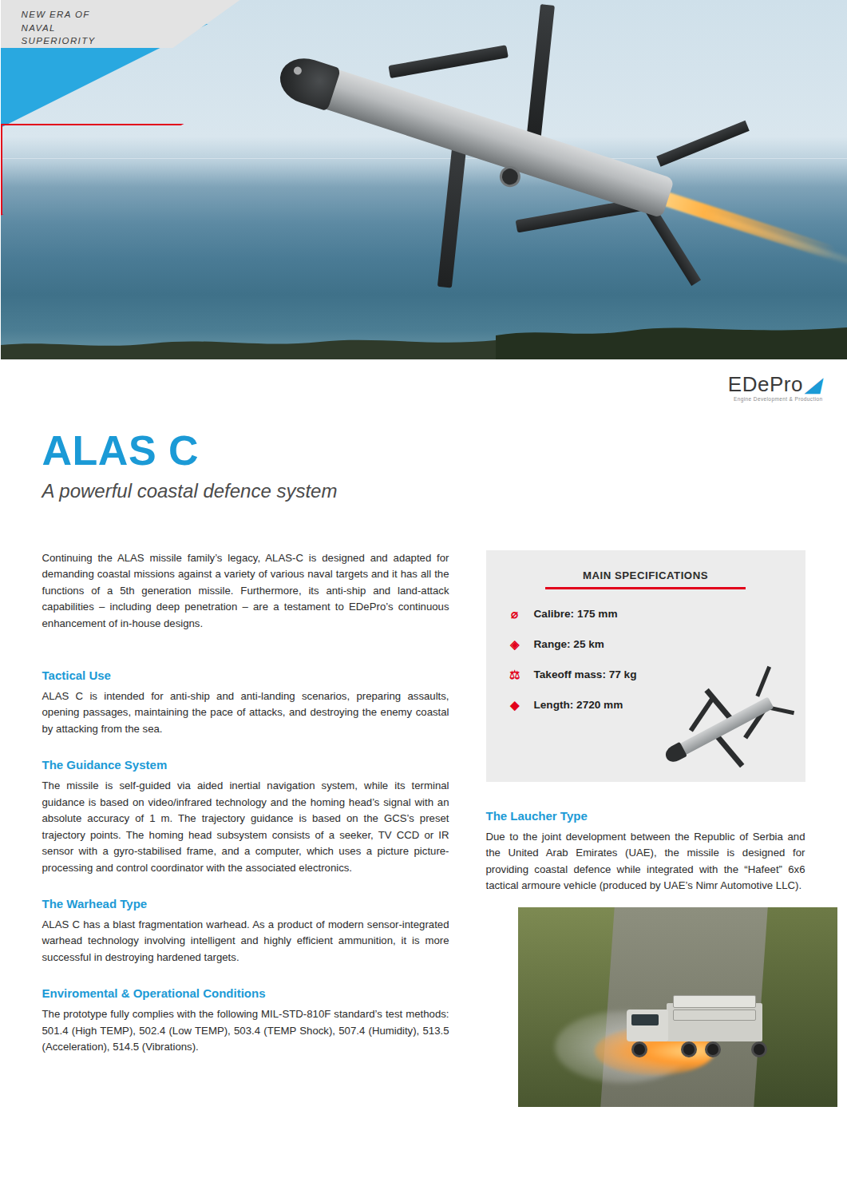New era of
naval
superiority
EDePro◢
Engine Development & Production
ALAS C
A powerful coastal defence system
Continuing the ALAS missile family’s legacy, ALAS-C is designed and adapted for demanding coastal missions against a variety of various naval targets and it has all the functions of a 5th generation missile. Furthermore, its anti-ship and land-attack capabilities – including deep penetration – are a testament to EDePro’s continuous enhancement of in-house designs.
Tactical Use
ALAS C is intended for anti-ship and anti-landing scenarios, preparing assaults, opening passages, maintaining the pace of attacks, and destroying the enemy coastal by attacking from the sea.
The Guidance System
The missile is self-guided via aided inertial navigation system, while its terminal guidance is based on video/infrared technology and the homing head’s signal with an absolute accuracy of 1 m. The trajectory guidance is based on the GCS’s preset trajectory points. The homing head subsystem consists of a seeker, TV CCD or IR sensor with a gyro-stabilised frame, and a computer, which uses a picture picture-processing and control coordinator with the associated electronics.
The Warhead Type
ALAS C has a blast fragmentation warhead. As a product of modern sensor-integrated warhead technology involving intelligent and highly efficient ammunition, it is more successful in destroying hardened targets.
Enviromental & Operational Conditions
The prototype fully complies with the following MIL-STD-810F standard’s test methods: 501.4 (High TEMP), 502.4 (Low TEMP), 503.4 (TEMP Shock), 507.4 (Humidity), 513.5 (Acceleration), 514.5 (Vibrations).
MAIN SPECIFICATIONS
⌀Calibre: 175 mm
◈Range: 25 km
⚖Takeoff mass: 77 kg
◆Length: 2720 mm
The Laucher Type
Due to the joint development between the Republic of Serbia and the United Arab Emirates (UAE), the missile is designed for providing coastal defence while integrated with the “Hafeet” 6x6 tactical armoure vehicle (produced by UAE’s Nimr Automotive LLC).